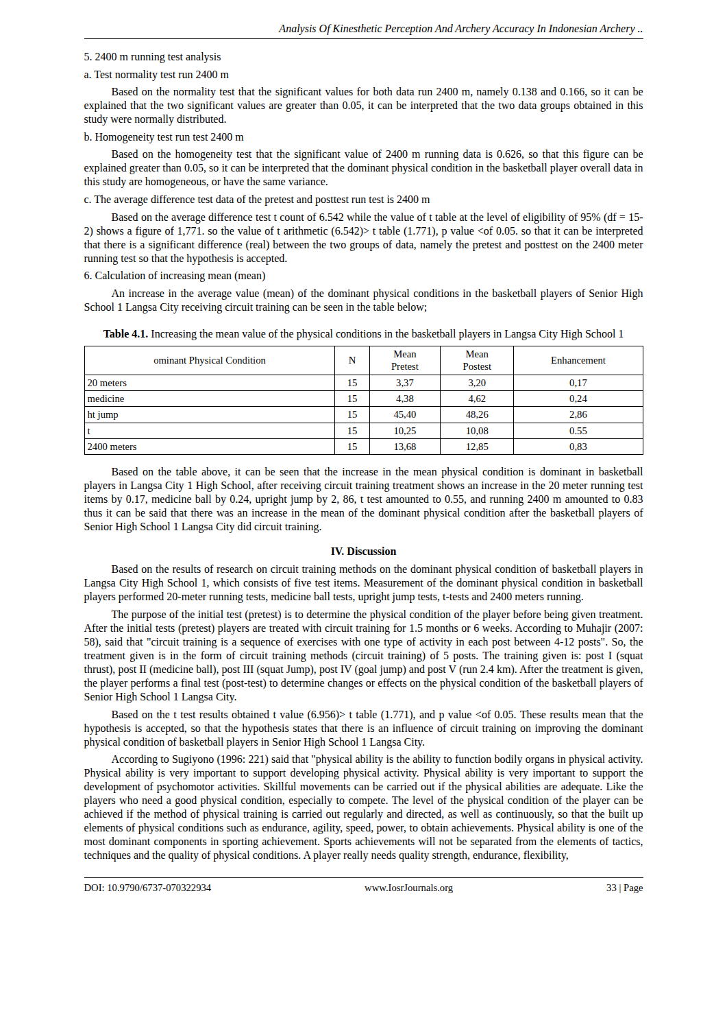Analysis Of Kinesthetic Perception And Archery Accuracy In Indonesian Archery ..
5. 2400 m running test analysis
a. Test normality test run 2400 m
Based on the normality test that the significant values for both data run 2400 m, namely 0.138 and 0.166, so it can be explained that the two significant values are greater than 0.05, it can be interpreted that the two data groups obtained in this study were normally distributed.
b. Homogeneity test run test 2400 m
Based on the homogeneity test that the significant value of 2400 m running data is 0.626, so that this figure can be explained greater than 0.05, so it can be interpreted that the dominant physical condition in the basketball player overall data in this study are homogeneous, or have the same variance.
c. The average difference test data of the pretest and posttest run test is 2400 m
Based on the average difference test t count of 6.542 while the value of t table at the level of eligibility of 95% (df = 15-2) shows a figure of 1,771. so the value of t arithmetic (6.542)> t table (1.771), p value <of 0.05. so that it can be interpreted that there is a significant difference (real) between the two groups of data, namely the pretest and posttest on the 2400 meter running test so that the hypothesis is accepted.
6. Calculation of increasing mean (mean)
An increase in the average value (mean) of the dominant physical conditions in the basketball players of Senior High School 1 Langsa City receiving circuit training can be seen in the table below;
Table 4.1. Increasing the mean value of the physical conditions in the basketball players in Langsa City High School 1
| ominant Physical Condition | N | Mean Pretest | Mean Postest | Enhancement |
| --- | --- | --- | --- | --- |
| 20 meters | 15 | 3,37 | 3,20 | 0,17 |
| medicine | 15 | 4,38 | 4,62 | 0,24 |
| ht jump | 15 | 45,40 | 48,26 | 2,86 |
| t | 15 | 10,25 | 10,08 | 0.55 |
| 2400 meters | 15 | 13,68 | 12,85 | 0,83 |
Based on the table above, it can be seen that the increase in the mean physical condition is dominant in basketball players in Langsa City 1 High School, after receiving circuit training treatment shows an increase in the 20 meter running test items by 0.17, medicine ball by 0.24, upright jump by 2, 86, t test amounted to 0.55, and running 2400 m amounted to 0.83 thus it can be said that there was an increase in the mean of the dominant physical condition after the basketball players of Senior High School 1 Langsa City did circuit training.
IV. Discussion
Based on the results of research on circuit training methods on the dominant physical condition of basketball players in Langsa City High School 1, which consists of five test items. Measurement of the dominant physical condition in basketball players performed 20-meter running tests, medicine ball tests, upright jump tests, t-tests and 2400 meters running.
The purpose of the initial test (pretest) is to determine the physical condition of the player before being given treatment. After the initial tests (pretest) players are treated with circuit training for 1.5 months or 6 weeks. According to Muhajir (2007: 58), said that "circuit training is a sequence of exercises with one type of activity in each post between 4-12 posts". So, the treatment given is in the form of circuit training methods (circuit training) of 5 posts. The training given is: post I (squat thrust), post II (medicine ball), post III (squat Jump), post IV (goal jump) and post V (run 2.4 km). After the treatment is given, the player performs a final test (post-test) to determine changes or effects on the physical condition of the basketball players of Senior High School 1 Langsa City.
Based on the t test results obtained t value (6.956)> t table (1.771), and p value <of 0.05. These results mean that the hypothesis is accepted, so that the hypothesis states that there is an influence of circuit training on improving the dominant physical condition of basketball players in Senior High School 1 Langsa City.
According to Sugiyono (1996: 221) said that "physical ability is the ability to function bodily organs in physical activity. Physical ability is very important to support developing physical activity. Physical ability is very important to support the development of psychomotor activities. Skillful movements can be carried out if the physical abilities are adequate. Like the players who need a good physical condition, especially to compete. The level of the physical condition of the player can be achieved if the method of physical training is carried out regularly and directed, as well as continuously, so that the built up elements of physical conditions such as endurance, agility, speed, power, to obtain achievements. Physical ability is one of the most dominant components in sporting achievement. Sports achievements will not be separated from the elements of tactics, techniques and the quality of physical conditions. A player really needs quality strength, endurance, flexibility,
DOI: 10.9790/6737-070322934 www.IosrJournals.org 33 | Page